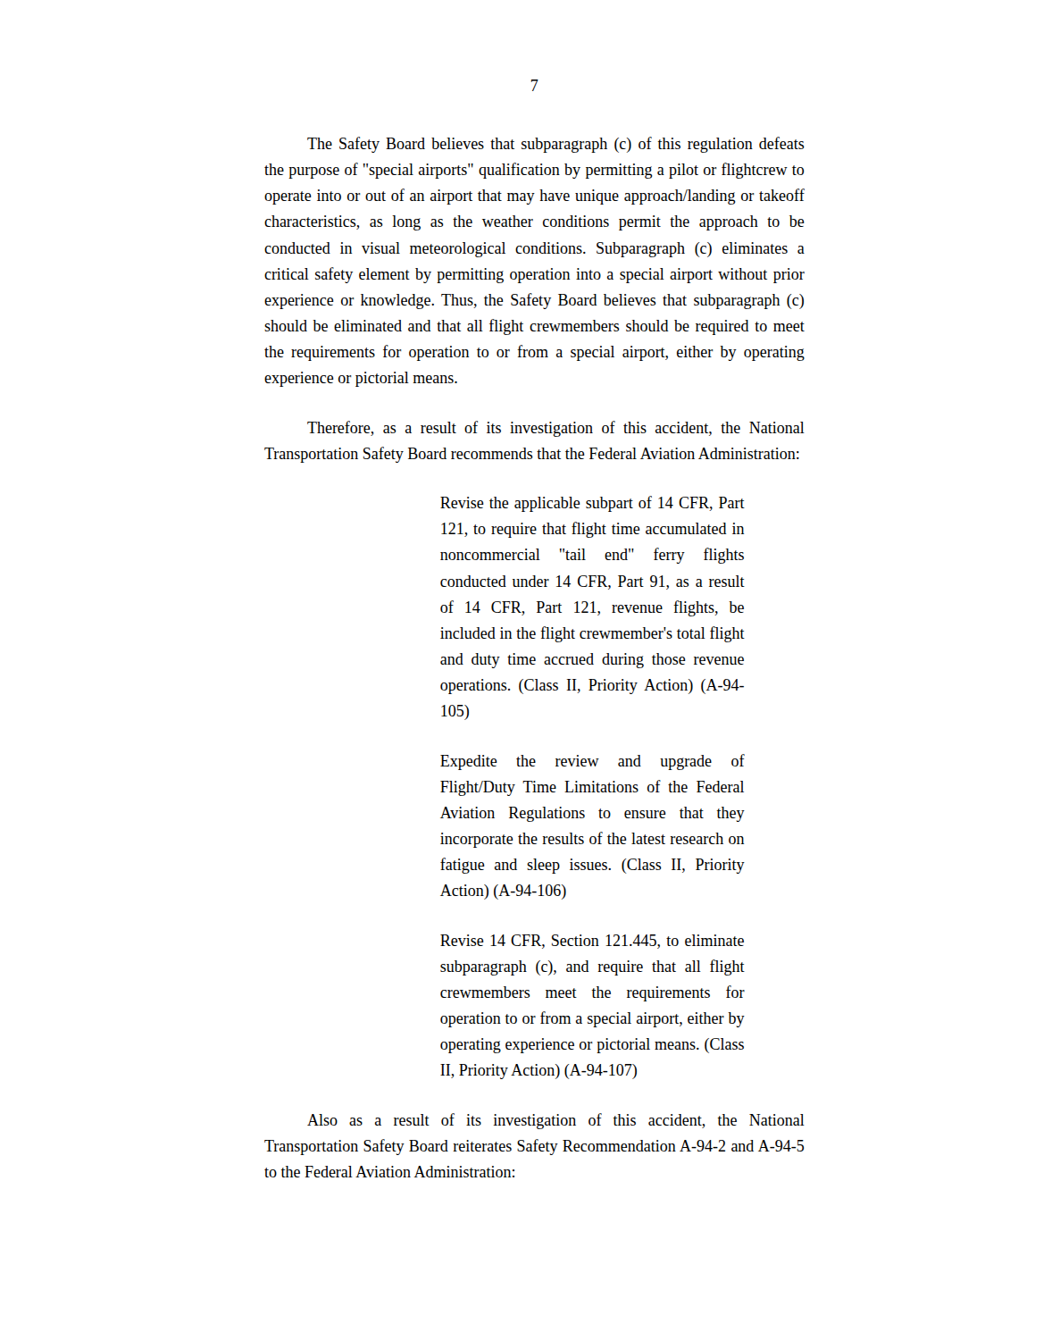7
The Safety Board believes that subparagraph (c) of this regulation defeats the purpose of "special airports" qualification by permitting a pilot or flightcrew to operate into or out of an airport that may have unique approach/landing or takeoff characteristics, as long as the weather conditions permit the approach to be conducted in visual meteorological conditions. Subparagraph (c) eliminates a critical safety element by permitting operation into a special airport without prior experience or knowledge. Thus, the Safety Board believes that subparagraph (c) should be eliminated and that all flight crewmembers should be required to meet the requirements for operation to or from a special airport, either by operating experience or pictorial means.
Therefore, as a result of its investigation of this accident, the National Transportation Safety Board recommends that the Federal Aviation Administration:
Revise the applicable subpart of 14 CFR, Part 121, to require that flight time accumulated in noncommercial "tail end" ferry flights conducted under 14 CFR, Part 91, as a result of 14 CFR, Part 121, revenue flights, be included in the flight crewmember's total flight and duty time accrued during those revenue operations. (Class II, Priority Action) (A-94-105)
Expedite the review and upgrade of Flight/Duty Time Limitations of the Federal Aviation Regulations to ensure that they incorporate the results of the latest research on fatigue and sleep issues. (Class II, Priority Action) (A-94-106)
Revise 14 CFR, Section 121.445, to eliminate subparagraph (c), and require that all flight crewmembers meet the requirements for operation to or from a special airport, either by operating experience or pictorial means. (Class II, Priority Action) (A-94-107)
Also as a result of its investigation of this accident, the National Transportation Safety Board reiterates Safety Recommendation A-94-2 and A-94-5 to the Federal Aviation Administration: